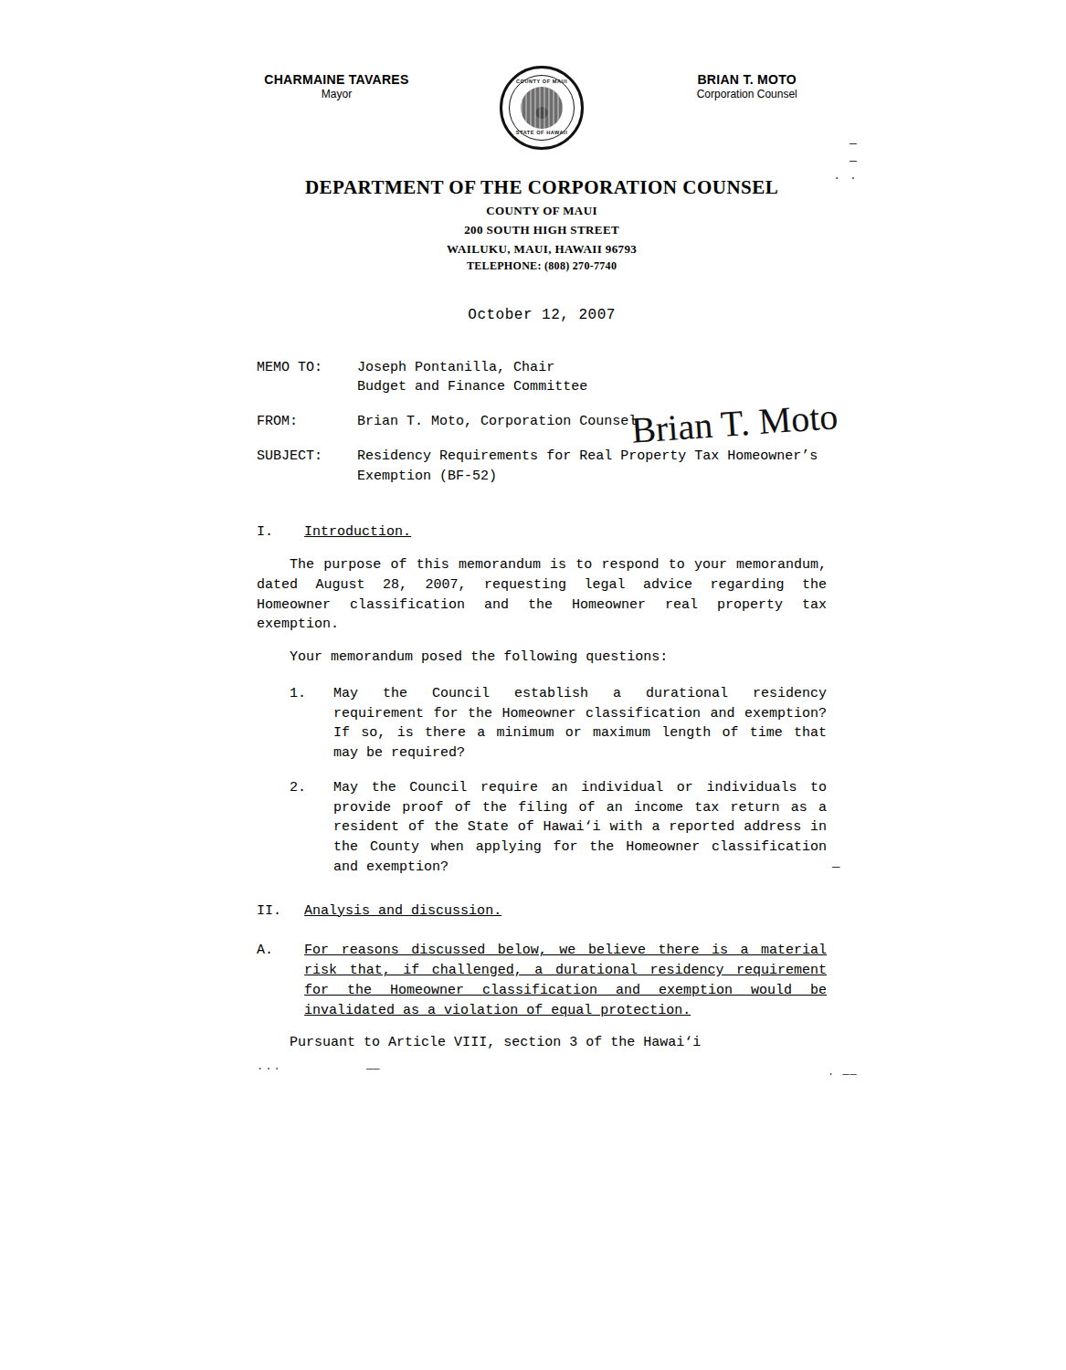—
—
· ·
CHARMAINE TAVARES
Mayor
COUNTY OF MAUI
STATE OF HAWAII
BRIAN T. MOTO
Corporation Counsel
DEPARTMENT OF THE CORPORATION COUNSEL
COUNTY OF MAUI
200 SOUTH HIGH STREET
WAILUKU, MAUI, HAWAII 96793
TELEPHONE: (808) 270-7740
October 12, 2007
MEMO TO:
Joseph Pontanilla, Chair Budget and Finance Committee
FROM:
Brian T. Moto, Corporation Counsel Brian T. Moto
SUBJECT:
Residency Requirements for Real Property Tax Homeowner’s Exemption (BF-52)
I.
Introduction.
The purpose of this memorandum is to respond to your memorandum, dated August 28, 2007, requesting legal advice regarding the Homeowner classification and the Homeowner real property tax exemption.
Your memorandum posed the following questions:
1.
May the Council establish a durational residency requirement for the Homeowner classification and exemption? If so, is there a minimum or maximum length of time that may be required?
2.
May the Council require an individual or individuals to provide proof of the filing of an income tax return as a resident of the State of Hawai‘i with a reported address in the County when applying for the Homeowner classification and exemption? —
II.
Analysis and discussion.
A.
For reasons discussed below, we believe there is a material risk that, if challenged, a durational residency requirement for the Homeowner classification and exemption would be invalidated as a violation of equal protection.
Pursuant to Article VIII, section 3 of the Hawai‘i
···
——
· ——